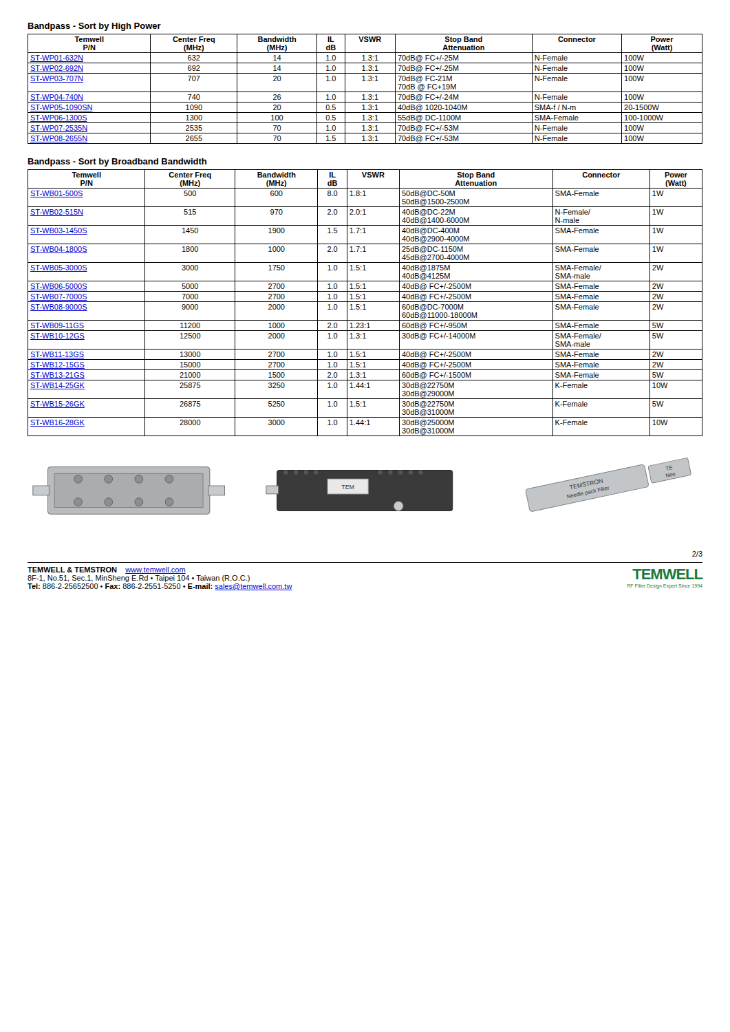Bandpass - Sort by High Power
| Temwell P/N | Center Freq (MHz) | Bandwidth (MHz) | IL dB | VSWR | Stop Band Attenuation | Connector | Power (Watt) |
| --- | --- | --- | --- | --- | --- | --- | --- |
| ST-WP01-632N | 632 | 14 | 1.0 | 1.3:1 | 70dB@ FC+/-25M | N-Female | 100W |
| ST-WP02-692N | 692 | 14 | 1.0 | 1.3:1 | 70dB@ FC+/-25M | N-Female | 100W |
| ST-WP03-707N | 707 | 20 | 1.0 | 1.3:1 | 70dB@ FC-21M 70dB @ FC+19M | N-Female | 100W |
| ST-WP04-740N | 740 | 26 | 1.0 | 1.3:1 | 70dB@ FC+/-24M | N-Female | 100W |
| ST-WP05-1090SN | 1090 | 20 | 0.5 | 1.3:1 | 40dB@ 1020-1040M | SMA-f / N-m | 20-1500W |
| ST-WP06-1300S | 1300 | 100 | 0.5 | 1.3:1 | 55dB@ DC-1100M | SMA-Female | 100-1000W |
| ST-WP07-2535N | 2535 | 70 | 1.0 | 1.3:1 | 70dB@ FC+/-53M | N-Female | 100W |
| ST-WP08-2655N | 2655 | 70 | 1.5 | 1.3:1 | 70dB@ FC+/-53M | N-Female | 100W |
Bandpass - Sort by Broadband Bandwidth
| Temwell P/N | Center Freq (MHz) | Bandwidth (MHz) | IL dB | VSWR | Stop Band Attenuation | Connector | Power (Watt) |
| --- | --- | --- | --- | --- | --- | --- | --- |
| ST-WB01-500S | 500 | 600 | 8.0 | 1.8:1 | 50dB@DC-50M 50dB@1500-2500M | SMA-Female | 1W |
| ST-WB02-515N | 515 | 970 | 2.0 | 2.0:1 | 40dB@DC-22M 40dB@1400-6000M | N-Female/ N-male | 1W |
| ST-WB03-1450S | 1450 | 1900 | 1.5 | 1.7:1 | 40dB@DC-400M 40dB@2900-4000M | SMA-Female | 1W |
| ST-WB04-1800S | 1800 | 1000 | 2.0 | 1.7:1 | 25dB@DC-1150M 45dB@2700-4000M | SMA-Female | 1W |
| ST-WB05-3000S | 3000 | 1750 | 1.0 | 1.5:1 | 40dB@1875M 40dB@4125M | SMA-Female/ SMA-male | 2W |
| ST-WB06-5000S | 5000 | 2700 | 1.0 | 1.5:1 | 40dB@ FC+/-2500M | SMA-Female | 2W |
| ST-WB07-7000S | 7000 | 2700 | 1.0 | 1.5:1 | 40dB@ FC+/-2500M | SMA-Female | 2W |
| ST-WB08-9000S | 9000 | 2000 | 1.0 | 1.5:1 | 60dB@DC-7000M 60dB@11000-18000M | SMA-Female | 2W |
| ST-WB09-11GS | 11200 | 1000 | 2.0 | 1.23:1 | 60dB@ FC+/-950M | SMA-Female | 5W |
| ST-WB10-12GS | 12500 | 2000 | 1.0 | 1.3:1 | 30dB@ FC+/-14000M | SMA-Female/ SMA-male | 5W |
| ST-WB11-13GS | 13000 | 2700 | 1.0 | 1.5:1 | 40dB@ FC+/-2500M | SMA-Female | 2W |
| ST-WB12-15GS | 15000 | 2700 | 1.0 | 1.5:1 | 40dB@ FC+/-2500M | SMA-Female | 2W |
| ST-WB13-21GS | 21000 | 1500 | 2.0 | 1.3:1 | 60dB@ FC+/-1500M | SMA-Female | 5W |
| ST-WB14-25GK | 25875 | 3250 | 1.0 | 1.44:1 | 30dB@22750M 30dB@29000M | K-Female | 10W |
| ST-WB15-26GK | 26875 | 5250 | 1.0 | 1.5:1 | 30dB@22750M 30dB@31000M | K-Female | 5W |
| ST-WB16-28GK | 28000 | 3000 | 1.0 | 1.44:1 | 30dB@25000M 30dB@31000M | K-Female | 10W |
TEM
TEMSTRON Needle pack Filter TE Nee
2/3
TEMWELL & TEMSTRON www.temwell.com
8F-1, No.51, Sec.1, MinSheng E.Rd • Taipei 104 • Taiwan (R.O.C.)
Tel: 886-2-25652500 • Fax: 886-2-2551-5250 • E-mail: sales@temwell.com.tw
TEMWELL
RF Filter Design Expert Since 1994